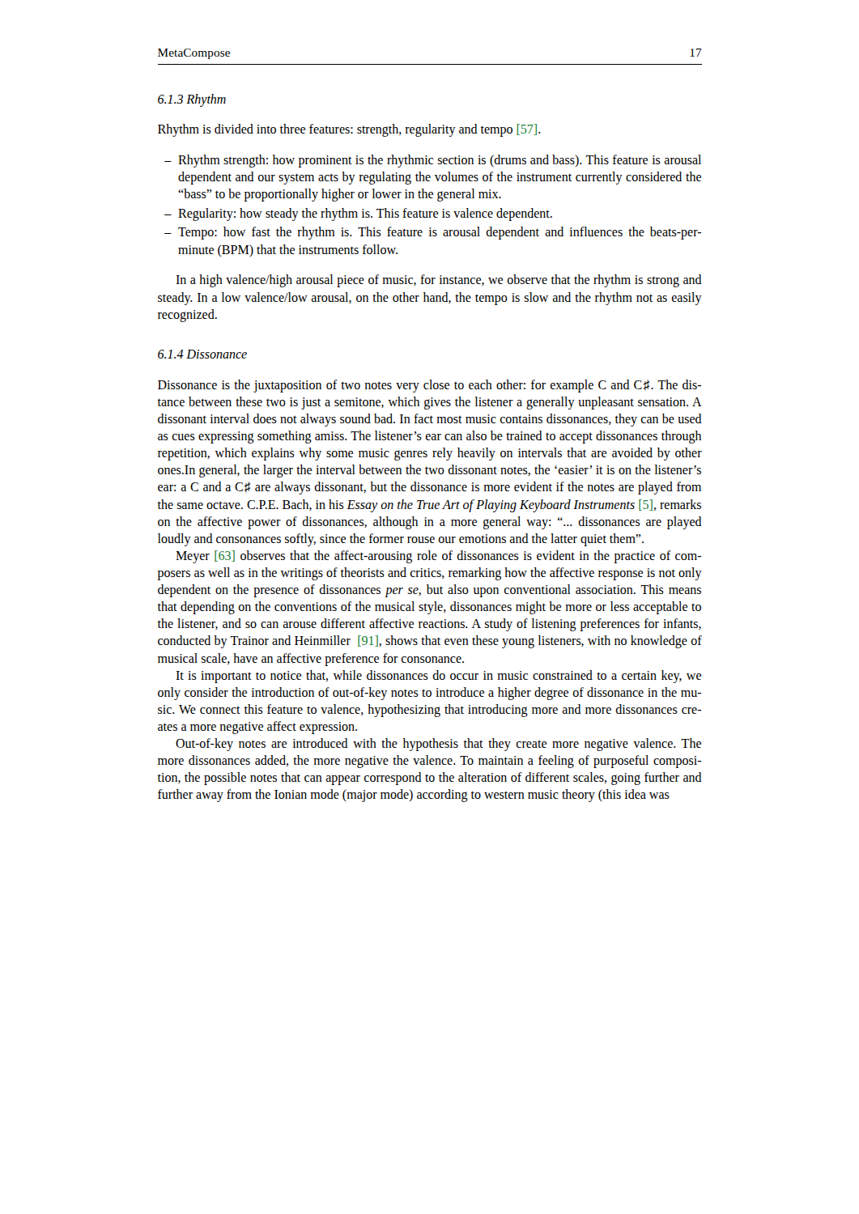MetaCompose 17
6.1.3 Rhythm
Rhythm is divided into three features: strength, regularity and tempo [57].
Rhythm strength: how prominent is the rhythmic section is (drums and bass). This feature is arousal dependent and our system acts by regulating the volumes of the instrument currently considered the “bass” to be proportionally higher or lower in the general mix.
Regularity: how steady the rhythm is. This feature is valence dependent.
Tempo: how fast the rhythm is. This feature is arousal dependent and influences the beats-per-minute (BPM) that the instruments follow.
In a high valence/high arousal piece of music, for instance, we observe that the rhythm is strong and steady. In a low valence/low arousal, on the other hand, the tempo is slow and the rhythm not as easily recognized.
6.1.4 Dissonance
Dissonance is the juxtaposition of two notes very close to each other: for example C and C♯. The distance between these two is just a semitone, which gives the listener a generally unpleasant sensation. A dissonant interval does not always sound bad. In fact most music contains dissonances, they can be used as cues expressing something amiss. The listener’s ear can also be trained to accept dissonances through repetition, which explains why some music genres rely heavily on intervals that are avoided by other ones.In general, the larger the interval between the two dissonant notes, the ‘easier’ it is on the listener’s ear: a C and a C♯ are always dissonant, but the dissonance is more evident if the notes are played from the same octave. C.P.E. Bach, in his Essay on the True Art of Playing Keyboard Instruments [5], remarks on the affective power of dissonances, although in a more general way: “... dissonances are played loudly and consonances softly, since the former rouse our emotions and the latter quiet them”.
Meyer [63] observes that the affect-arousing role of dissonances is evident in the practice of composers as well as in the writings of theorists and critics, remarking how the affective response is not only dependent on the presence of dissonances per se, but also upon conventional association. This means that depending on the conventions of the musical style, dissonances might be more or less acceptable to the listener, and so can arouse different affective reactions. A study of listening preferences for infants, conducted by Trainor and Heinmiller [91], shows that even these young listeners, with no knowledge of musical scale, have an affective preference for consonance.
It is important to notice that, while dissonances do occur in music constrained to a certain key, we only consider the introduction of out-of-key notes to introduce a higher degree of dissonance in the music. We connect this feature to valence, hypothesizing that introducing more and more dissonances creates a more negative affect expression.
Out-of-key notes are introduced with the hypothesis that they create more negative valence. The more dissonances added, the more negative the valence. To maintain a feeling of purposeful composition, the possible notes that can appear correspond to the alteration of different scales, going further and further away from the Ionian mode (major mode) according to western music theory (this idea was